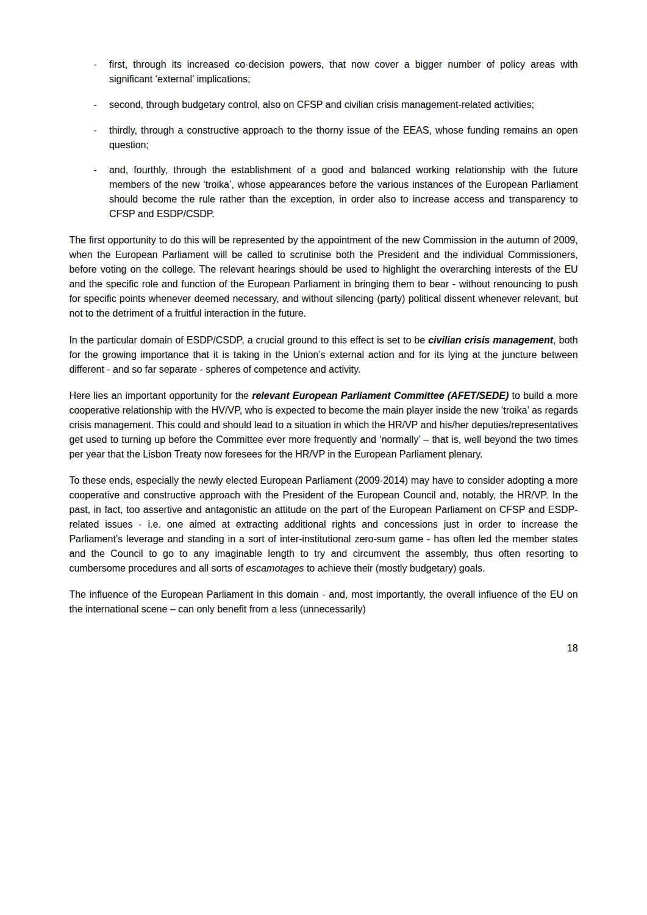first, through its increased co-decision powers, that now cover a bigger number of policy areas with significant ‘external’ implications;
second, through budgetary control, also on CFSP and civilian crisis management-related activities;
thirdly, through a constructive approach to the thorny issue of the EEAS, whose funding remains an open question;
and, fourthly, through the establishment of a good and balanced working relationship with the future members of the new ‘troika’, whose appearances before the various instances of the European Parliament should become the rule rather than the exception, in order also to increase access and transparency to CFSP and ESDP/CSDP.
The first opportunity to do this will be represented by the appointment of the new Commission in the autumn of 2009, when the European Parliament will be called to scrutinise both the President and the individual Commissioners, before voting on the college. The relevant hearings should be used to highlight the overarching interests of the EU and the specific role and function of the European Parliament in bringing them to bear - without renouncing to push for specific points whenever deemed necessary, and without silencing (party) political dissent whenever relevant, but not to the detriment of a fruitful interaction in the future.
In the particular domain of ESDP/CSDP, a crucial ground to this effect is set to be civilian crisis management, both for the growing importance that it is taking in the Union’s external action and for its lying at the juncture between different - and so far separate - spheres of competence and activity.
Here lies an important opportunity for the relevant European Parliament Committee (AFET/SEDE) to build a more cooperative relationship with the HV/VP, who is expected to become the main player inside the new ‘troika’ as regards crisis management. This could and should lead to a situation in which the HR/VP and his/her deputies/representatives get used to turning up before the Committee ever more frequently and ‘normally’ – that is, well beyond the two times per year that the Lisbon Treaty now foresees for the HR/VP in the European Parliament plenary.
To these ends, especially the newly elected European Parliament (2009-2014) may have to consider adopting a more cooperative and constructive approach with the President of the European Council and, notably, the HR/VP. In the past, in fact, too assertive and antagonistic an attitude on the part of the European Parliament on CFSP and ESDP-related issues - i.e. one aimed at extracting additional rights and concessions just in order to increase the Parliament’s leverage and standing in a sort of inter-institutional zero-sum game - has often led the member states and the Council to go to any imaginable length to try and circumvent the assembly, thus often resorting to cumbersome procedures and all sorts of escamotages to achieve their (mostly budgetary) goals.
The influence of the European Parliament in this domain - and, most importantly, the overall influence of the EU on the international scene – can only benefit from a less (unnecessarily)
18